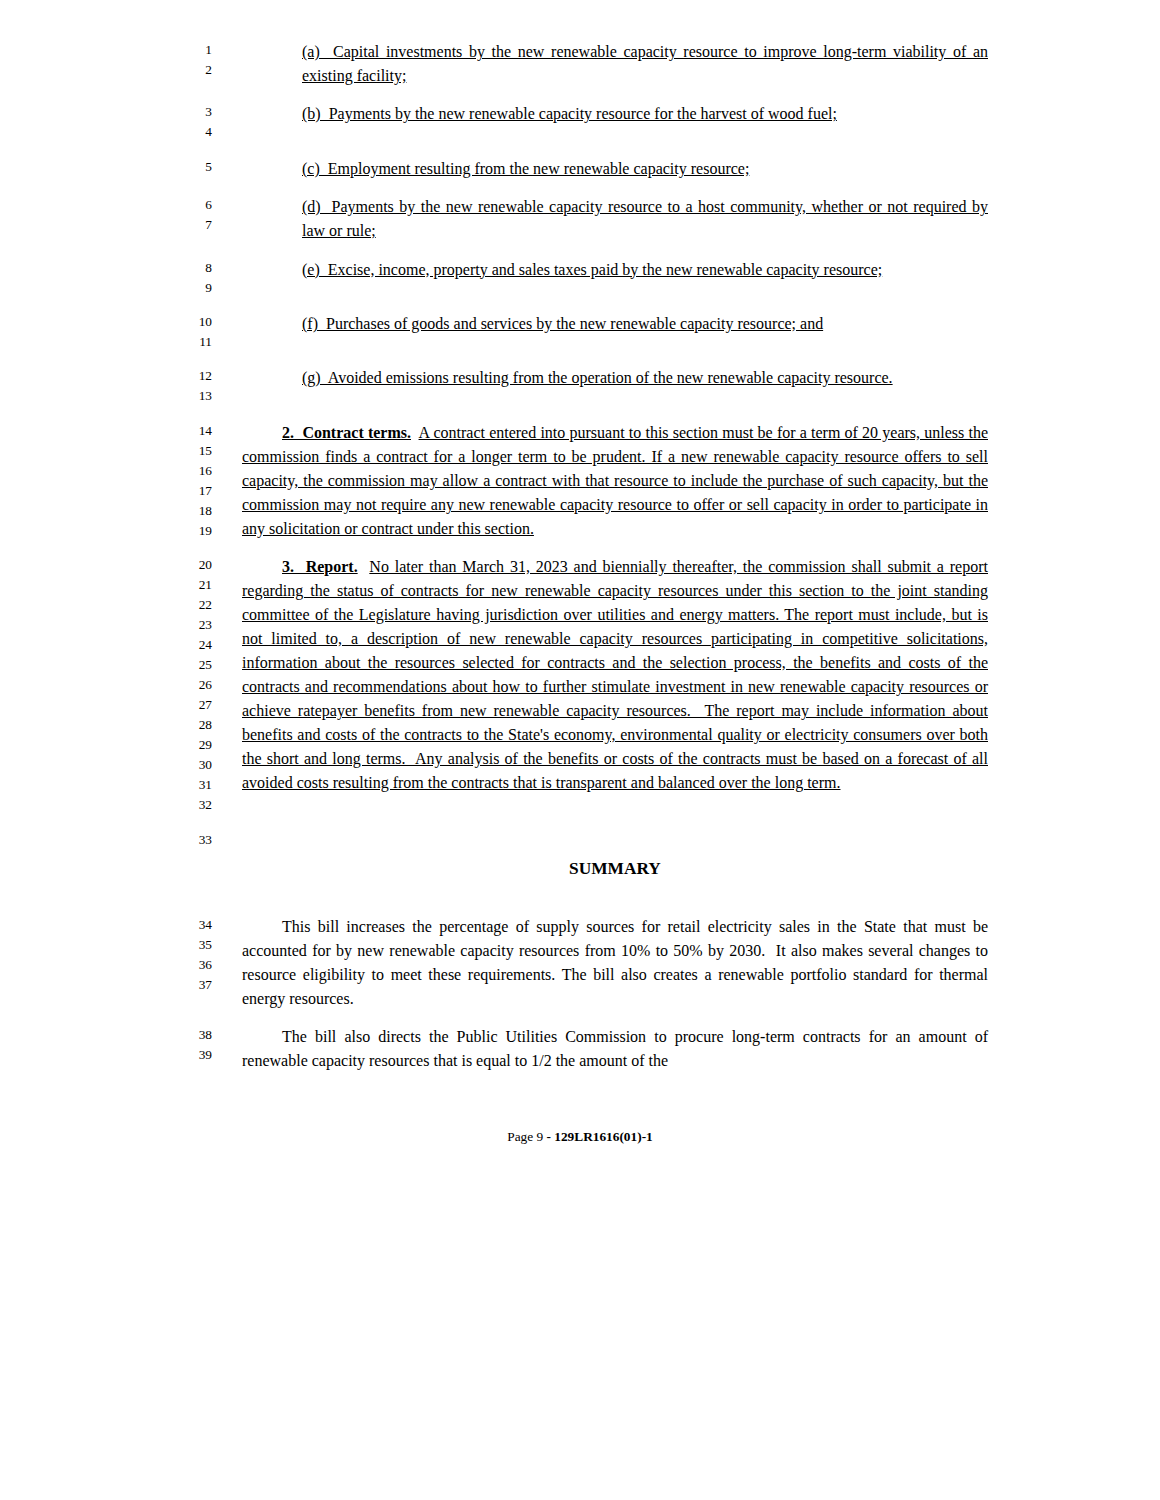1
2
(a) Capital investments by the new renewable capacity resource to improve long-term viability of an existing facility;
3
4
(b) Payments by the new renewable capacity resource for the harvest of wood fuel;
5
(c) Employment resulting from the new renewable capacity resource;
6
7
(d) Payments by the new renewable capacity resource to a host community, whether or not required by law or rule;
8
9
(e) Excise, income, property and sales taxes paid by the new renewable capacity resource;
10
11
(f) Purchases of goods and services by the new renewable capacity resource; and
12
13
(g) Avoided emissions resulting from the operation of the new renewable capacity resource.
14
15
16
17
18
19
2. Contract terms. A contract entered into pursuant to this section must be for a term of 20 years, unless the commission finds a contract for a longer term to be prudent. If a new renewable capacity resource offers to sell capacity, the commission may allow a contract with that resource to include the purchase of such capacity, but the commission may not require any new renewable capacity resource to offer or sell capacity in order to participate in any solicitation or contract under this section.
20
21
22
23
24
25
26
27
28
29
30
31
32
3. Report. No later than March 31, 2023 and biennially thereafter, the commission shall submit a report regarding the status of contracts for new renewable capacity resources under this section to the joint standing committee of the Legislature having jurisdiction over utilities and energy matters. The report must include, but is not limited to, a description of new renewable capacity resources participating in competitive solicitations, information about the resources selected for contracts and the selection process, the benefits and costs of the contracts and recommendations about how to further stimulate investment in new renewable capacity resources or achieve ratepayer benefits from new renewable capacity resources. The report may include information about benefits and costs of the contracts to the State's economy, environmental quality or electricity consumers over both the short and long terms. Any analysis of the benefits or costs of the contracts must be based on a forecast of all avoided costs resulting from the contracts that is transparent and balanced over the long term.
33
SUMMARY
34
35
36
37
This bill increases the percentage of supply sources for retail electricity sales in the State that must be accounted for by new renewable capacity resources from 10% to 50% by 2030. It also makes several changes to resource eligibility to meet these requirements. The bill also creates a renewable portfolio standard for thermal energy resources.
38
39
The bill also directs the Public Utilities Commission to procure long-term contracts for an amount of renewable capacity resources that is equal to 1/2 the amount of the
Page 9 - 129LR1616(01)-1